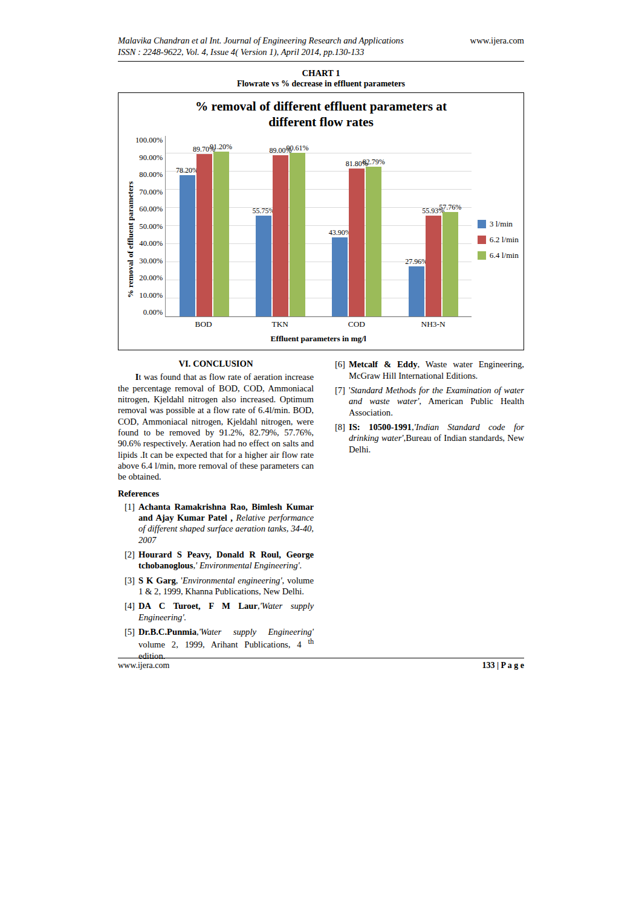www.ijera.com Malavika Chandran et al Int. Journal of Engineering Research and Applications
ISSN : 2248-9622, Vol. 4, Issue 4( Version 1), April 2014, pp.130-133
CHART 1
Flowrate vs % decrease in effluent parameters
% removal of different effluent parameters at
different flow rates
% removal of effluent parameters
100.00%
90.00%
80.00%
70.00%
60.00%
50.00%
40.00%
30.00%
20.00%
10.00%
0.00%
78.20%
89.70%
91.20%
55.75%
89.00%
90.61%
43.90%
81.80%
82.79%
27.96%
55.93%
57.76%
BOD TKN COD NH3-N
Effluent parameters in mg/l
3 l/min
6.2 l/min
6.4 l/min
VI. CONCLUSION
It was found that as flow rate of aeration increase the percentage removal of BOD, COD, Ammoniacal nitrogen, Kjeldahl nitrogen also increased. Optimum removal was possible at a flow rate of 6.4l/min. BOD, COD, Ammoniacal nitrogen, Kjeldahl nitrogen, were found to be removed by 91.2%, 82.79%, 57.76%, 90.6% respectively. Aeration had no effect on salts and lipids .It can be expected that for a higher air flow rate above 6.4 l/min, more removal of these parameters can be obtained.
References
[1] Achanta Ramakrishna Rao, Bimlesh Kumar and Ajay Kumar Patel , Relative performance of different shaped surface aeration tanks, 34-40, 2007
[2] Hourard S Peavy, Donald R Roul, George tchobanoglous,' Environmental Engineering'.
[3] S K Garg, 'Environmental engineering', volume 1 & 2, 1999, Khanna Publications, New Delhi.
[4] DA C Turoet, F M Laur,'Water supply Engineering'.
[5] Dr.B.C.Punmia,'Water supply Engineering' volume 2, 1999, Arihant Publications, 4 th edition.
[6] Metcalf & Eddy, Waste water Engineering, McGraw Hill International Editions.
[7]'Standard Methods for the Examination of water and waste water', American Public Health Association.
[8] IS: 10500-1991,'Indian Standard code for drinking water',Bureau of Indian standards, New Delhi.
www.ijera.com 133 | P a g e